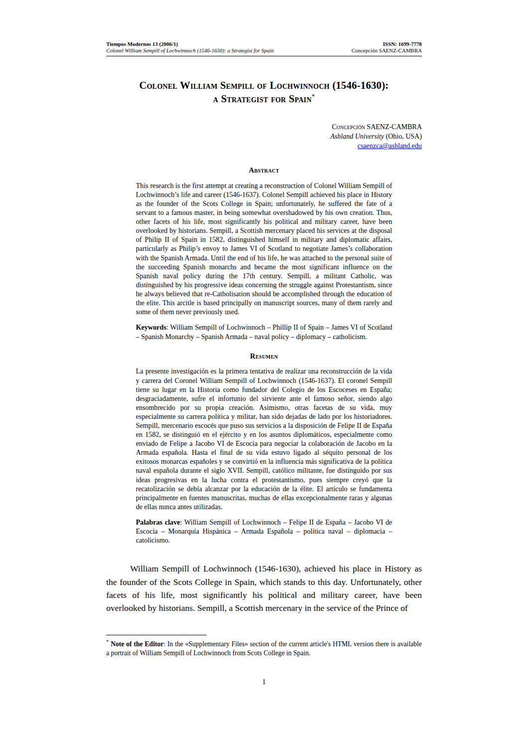Tiempos Modernos 13 (2006/1)
Colonel William Sempill of Lochwinnoch (1546-1630): a Strategist for Spain
ISSN: 1699-7778
Concepción SAENZ-CAMBRA
Colonel William Sempill of Lochwinnoch (1546-1630):
a Strategist for Spain*
Concepción SAENZ-CAMBRA
Ashland University (Ohio, USA)
csaenzca@ashland.edu
Abstract
This research is the first attempt at creating a reconstruction of Colonel William Sempill of Lochwinnoch’s life and career (1546-1637). Colonel Sempill achieved his place in History as the founder of the Scots College in Spain; unfortunately, he suffered the fate of a servant to a famous master, in being somewhat overshadowed by his own creation. Thus, other facets of his life, most significantly his political and military career, have been overlooked by historians. Sempill, a Scottish mercenary placed his services at the disposal of Philip II of Spain in 1582, distinguished himself in military and diplomatic affairs, particularly as Philip’s envoy to James VI of Scotland to negotiate James’s collaboration with the Spanish Armada. Until the end of his life, he was attached to the personal suite of the succeeding Spanish monarchs and became the most significant influence on the Spanish naval policy during the 17th century. Sempill, a militant Catholic, was distinguished by his progressive ideas concerning the struggle against Protestantism, since he always believed that re-Catholisation should be accomplished through the education of the elite. This arcitle is based principally on manuscript sources, many of them rarely and some of them never previously used.
Keywords: William Sempill of Lochwinnoch – Phillip II of Spain – James VI of Scotland – Spanish Monarchy – Spanish Armada – naval policy – diplomacy – catholicism.
Resumen
La presente investigación es la primera tentativa de realizar una reconstrucción de la vida y carrera del Coronel William Sempill of Lochwinnoch (1546-1637). El coronel Sempill tiene su lugar en la Historia como fundador del Colegio de los Escoceses en España; desgraciadamente, sufre el infortunio del sirviente ante el famoso señor, siendo algo ensombrecido por su propia creación. Asimismo, otras facetas de su vida, muy especialmente su carrera política y militar, han sido dejadas de lado por los historiadores. Sempill, mercenario escocés que puso sus servicios a la disposición de Felipe II de España en 1582, se distinguió en el ejército y en los asuntos diplomáticos, especialmente como enviado de Felipe a Jacobo VI de Escocia para negociar la colaboración de Jacobo en la Armada española. Hasta el final de su vida estuvo ligado al séquito personal de los exitosos monarcas españoles y se convirtió en la influencia más significativa de la política naval española durante el siglo XVII. Sempill, católico militante, fue distinguido por sus ideas progresivas en la lucha contra el protestantismo, pues siempre creyó que la recatolización se debía alcanzar por la educación de la élite. El artículo se fundamenta principalmente en fuentes manuscritas, muchas de ellas excepcionalmente raras y algunas de ellas nunca antes utilizadas.
Palabras clave: William Sempill of Lochwinnoch – Felipe II de España – Jacobo VI de Escocia – Monarquía Hispánica – Armada Española – política naval – diplomacia – catolicismo.
William Sempill of Lochwinnoch (1546-1630), achieved his place in History as the founder of the Scots College in Spain, which stands to this day. Unfortunately, other facets of his life, most significantly his political and military career, have been overlooked by historians. Sempill, a Scottish mercenary in the service of the Prince of
* Note of the Editor: In the «Supplementary Files» section of the current article's HTML version there is available a portrait of William Sempill of Lochwinnoch from Scots College in Spain.
1